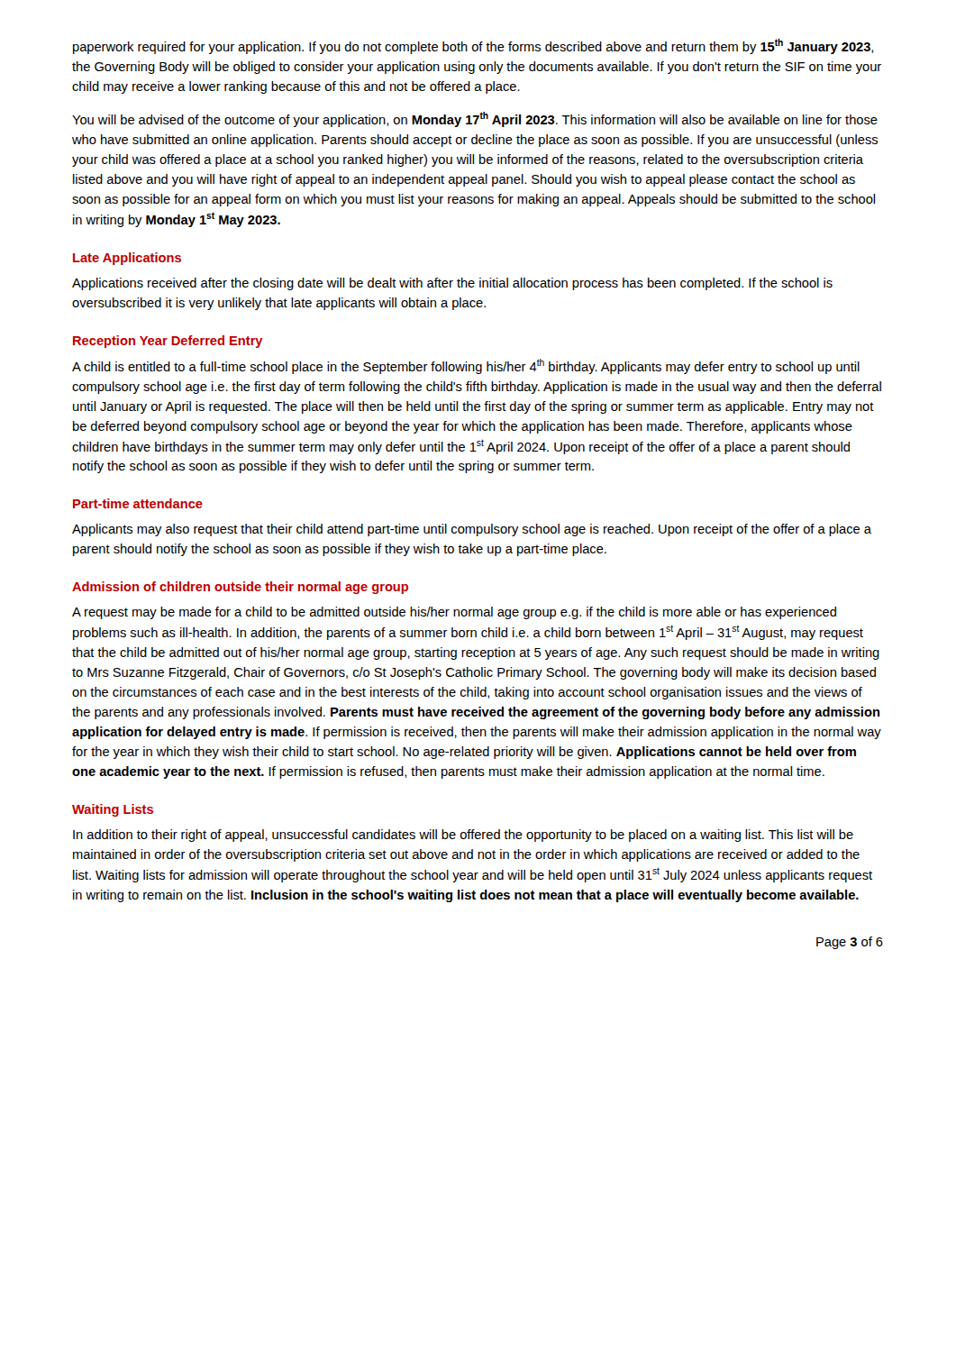paperwork required for your application. If you do not complete both of the forms described above and return them by 15th January 2023, the Governing Body will be obliged to consider your application using only the documents available. If you don't return the SIF on time your child may receive a lower ranking because of this and not be offered a place.
You will be advised of the outcome of your application, on Monday 17th April 2023. This information will also be available on line for those who have submitted an online application. Parents should accept or decline the place as soon as possible. If you are unsuccessful (unless your child was offered a place at a school you ranked higher) you will be informed of the reasons, related to the oversubscription criteria listed above and you will have right of appeal to an independent appeal panel. Should you wish to appeal please contact the school as soon as possible for an appeal form on which you must list your reasons for making an appeal. Appeals should be submitted to the school in writing by Monday 1st May 2023.
Late Applications
Applications received after the closing date will be dealt with after the initial allocation process has been completed. If the school is oversubscribed it is very unlikely that late applicants will obtain a place.
Reception Year Deferred Entry
A child is entitled to a full-time school place in the September following his/her 4th birthday. Applicants may defer entry to school up until compulsory school age i.e. the first day of term following the child's fifth birthday. Application is made in the usual way and then the deferral until January or April is requested. The place will then be held until the first day of the spring or summer term as applicable. Entry may not be deferred beyond compulsory school age or beyond the year for which the application has been made. Therefore, applicants whose children have birthdays in the summer term may only defer until the 1st April 2024. Upon receipt of the offer of a place a parent should notify the school as soon as possible if they wish to defer until the spring or summer term.
Part-time attendance
Applicants may also request that their child attend part-time until compulsory school age is reached. Upon receipt of the offer of a place a parent should notify the school as soon as possible if they wish to take up a part-time place.
Admission of children outside their normal age group
A request may be made for a child to be admitted outside his/her normal age group e.g. if the child is more able or has experienced problems such as ill-health. In addition, the parents of a summer born child i.e. a child born between 1st April – 31st August, may request that the child be admitted out of his/her normal age group, starting reception at 5 years of age. Any such request should be made in writing to Mrs Suzanne Fitzgerald, Chair of Governors, c/o St Joseph's Catholic Primary School. The governing body will make its decision based on the circumstances of each case and in the best interests of the child, taking into account school organisation issues and the views of the parents and any professionals involved. Parents must have received the agreement of the governing body before any admission application for delayed entry is made. If permission is received, then the parents will make their admission application in the normal way for the year in which they wish their child to start school. No age-related priority will be given. Applications cannot be held over from one academic year to the next. If permission is refused, then parents must make their admission application at the normal time.
Waiting Lists
In addition to their right of appeal, unsuccessful candidates will be offered the opportunity to be placed on a waiting list. This list will be maintained in order of the oversubscription criteria set out above and not in the order in which applications are received or added to the list. Waiting lists for admission will operate throughout the school year and will be held open until 31st July 2024 unless applicants request in writing to remain on the list. Inclusion in the school's waiting list does not mean that a place will eventually become available.
Page 3 of 6